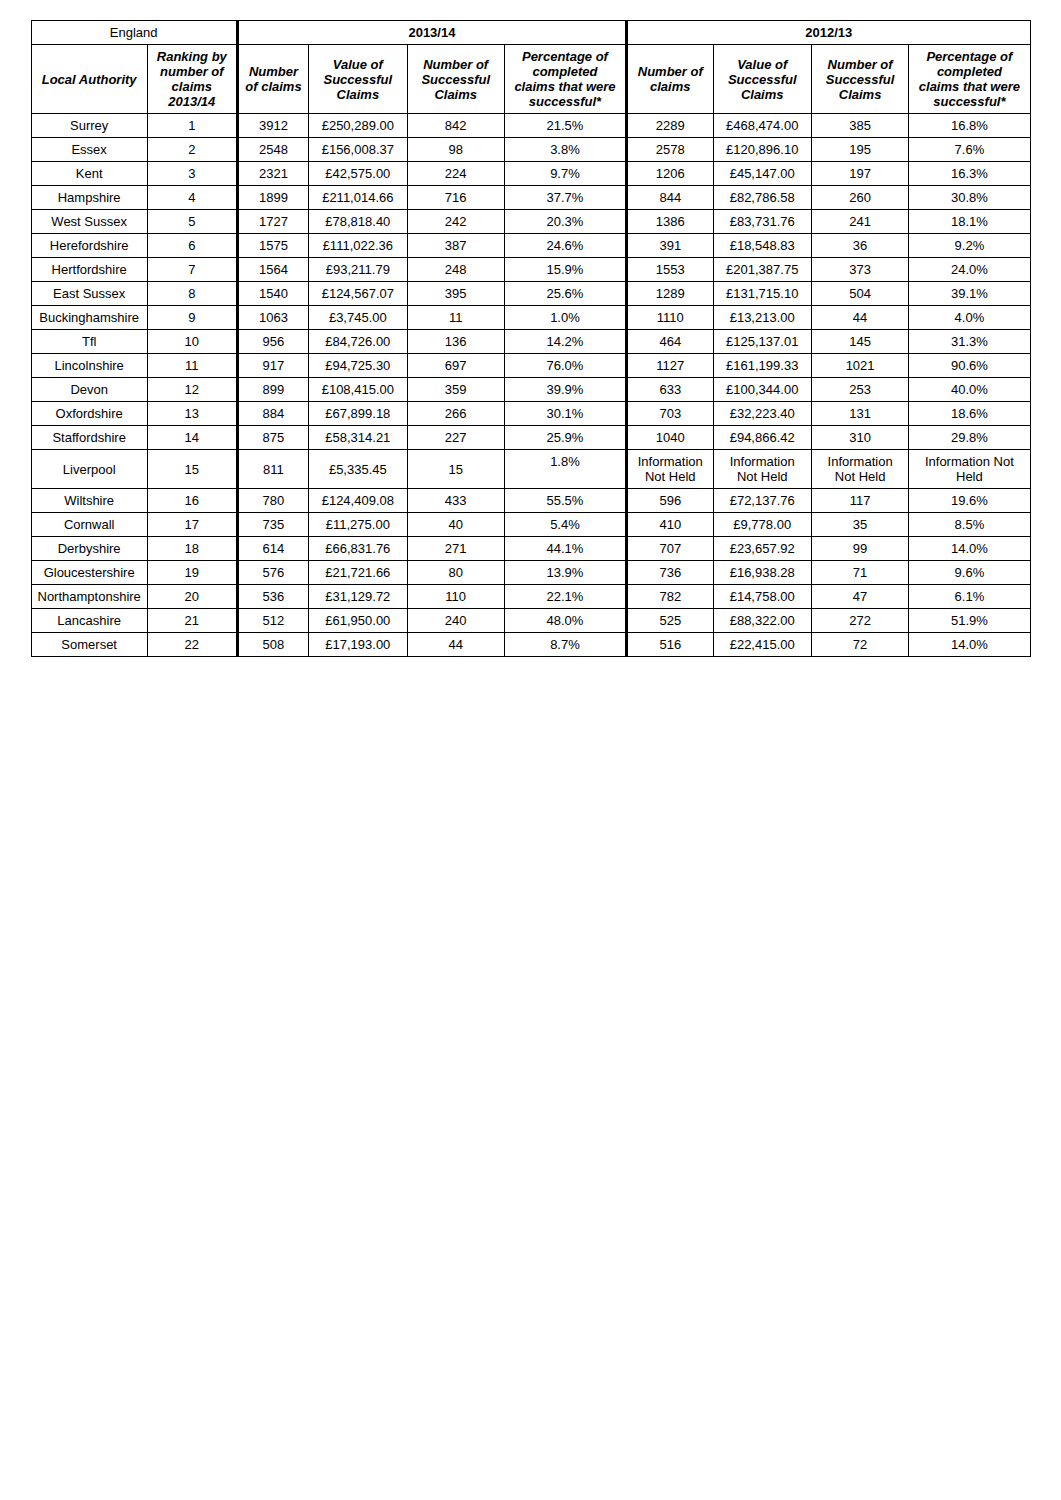| England | 2013/14 | 2012/13 |
| --- | --- | --- |
| Local Authority | Ranking by number of claims 2013/14 | Number of claims | Value of Successful Claims | Number of Successful Claims | Percentage of completed claims that were successful* | Number of claims | Value of Successful Claims | Number of Successful Claims | Percentage of completed claims that were successful* |
| Surrey | 1 | 3912 | £250,289.00 | 842 | 21.5% | 2289 | £468,474.00 | 385 | 16.8% |
| Essex | 2 | 2548 | £156,008.37 | 98 | 3.8% | 2578 | £120,896.10 | 195 | 7.6% |
| Kent | 3 | 2321 | £42,575.00 | 224 | 9.7% | 1206 | £45,147.00 | 197 | 16.3% |
| Hampshire | 4 | 1899 | £211,014.66 | 716 | 37.7% | 844 | £82,786.58 | 260 | 30.8% |
| West Sussex | 5 | 1727 | £78,818.40 | 242 | 20.3% | 1386 | £83,731.76 | 241 | 18.1% |
| Herefordshire | 6 | 1575 | £111,022.36 | 387 | 24.6% | 391 | £18,548.83 | 36 | 9.2% |
| Hertfordshire | 7 | 1564 | £93,211.79 | 248 | 15.9% | 1553 | £201,387.75 | 373 | 24.0% |
| East Sussex | 8 | 1540 | £124,567.07 | 395 | 25.6% | 1289 | £131,715.10 | 504 | 39.1% |
| Buckinghamshire | 9 | 1063 | £3,745.00 | 11 | 1.0% | 1110 | £13,213.00 | 44 | 4.0% |
| Tfl | 10 | 956 | £84,726.00 | 136 | 14.2% | 464 | £125,137.01 | 145 | 31.3% |
| Lincolnshire | 11 | 917 | £94,725.30 | 697 | 76.0% | 1127 | £161,199.33 | 1021 | 90.6% |
| Devon | 12 | 899 | £108,415.00 | 359 | 39.9% | 633 | £100,344.00 | 253 | 40.0% |
| Oxfordshire | 13 | 884 | £67,899.18 | 266 | 30.1% | 703 | £32,223.40 | 131 | 18.6% |
| Staffordshire | 14 | 875 | £58,314.21 | 227 | 25.9% | 1040 | £94,866.42 | 310 | 29.8% |
| Liverpool | 15 | 811 | £5,335.45 | 15 | 1.8% | Information Not Held | Information Not Held | Information Not Held | Information Not Held |
| Wiltshire | 16 | 780 | £124,409.08 | 433 | 55.5% | 596 | £72,137.76 | 117 | 19.6% |
| Cornwall | 17 | 735 | £11,275.00 | 40 | 5.4% | 410 | £9,778.00 | 35 | 8.5% |
| Derbyshire | 18 | 614 | £66,831.76 | 271 | 44.1% | 707 | £23,657.92 | 99 | 14.0% |
| Gloucestershire | 19 | 576 | £21,721.66 | 80 | 13.9% | 736 | £16,938.28 | 71 | 9.6% |
| Northamptonshire | 20 | 536 | £31,129.72 | 110 | 22.1% | 782 | £14,758.00 | 47 | 6.1% |
| Lancashire | 21 | 512 | £61,950.00 | 240 | 48.0% | 525 | £88,322.00 | 272 | 51.9% |
| Somerset | 22 | 508 | £17,193.00 | 44 | 8.7% | 516 | £22,415.00 | 72 | 14.0% |